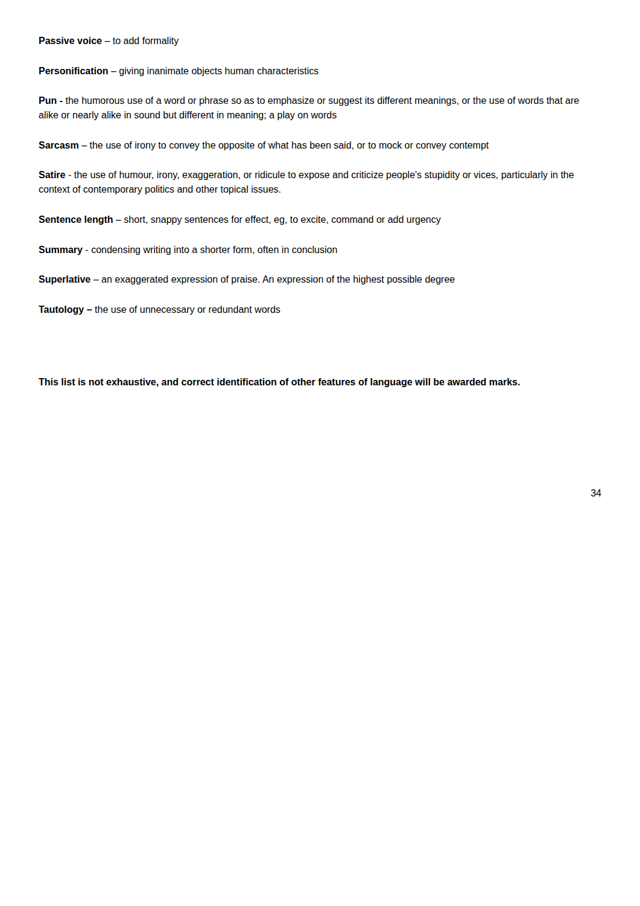Passive voice – to add formality
Personification – giving inanimate objects human characteristics
Pun - the humorous use of a word or phrase so as to emphasize or suggest its different meanings, or the use of words that are alike or nearly alike in sound but different in meaning; a play on words
Sarcasm – the use of irony to convey the opposite of what has been said, or to mock or convey contempt
Satire - the use of humour, irony, exaggeration, or ridicule to expose and criticize people's stupidity or vices, particularly in the context of contemporary politics and other topical issues.
Sentence length – short, snappy sentences for effect, eg, to excite, command or add urgency
Summary - condensing writing into a shorter form, often in conclusion
Superlative – an exaggerated expression of praise. An expression of the highest possible degree
Tautology – the use of unnecessary or redundant words
This list is not exhaustive, and correct identification of other features of language will be awarded marks.
34